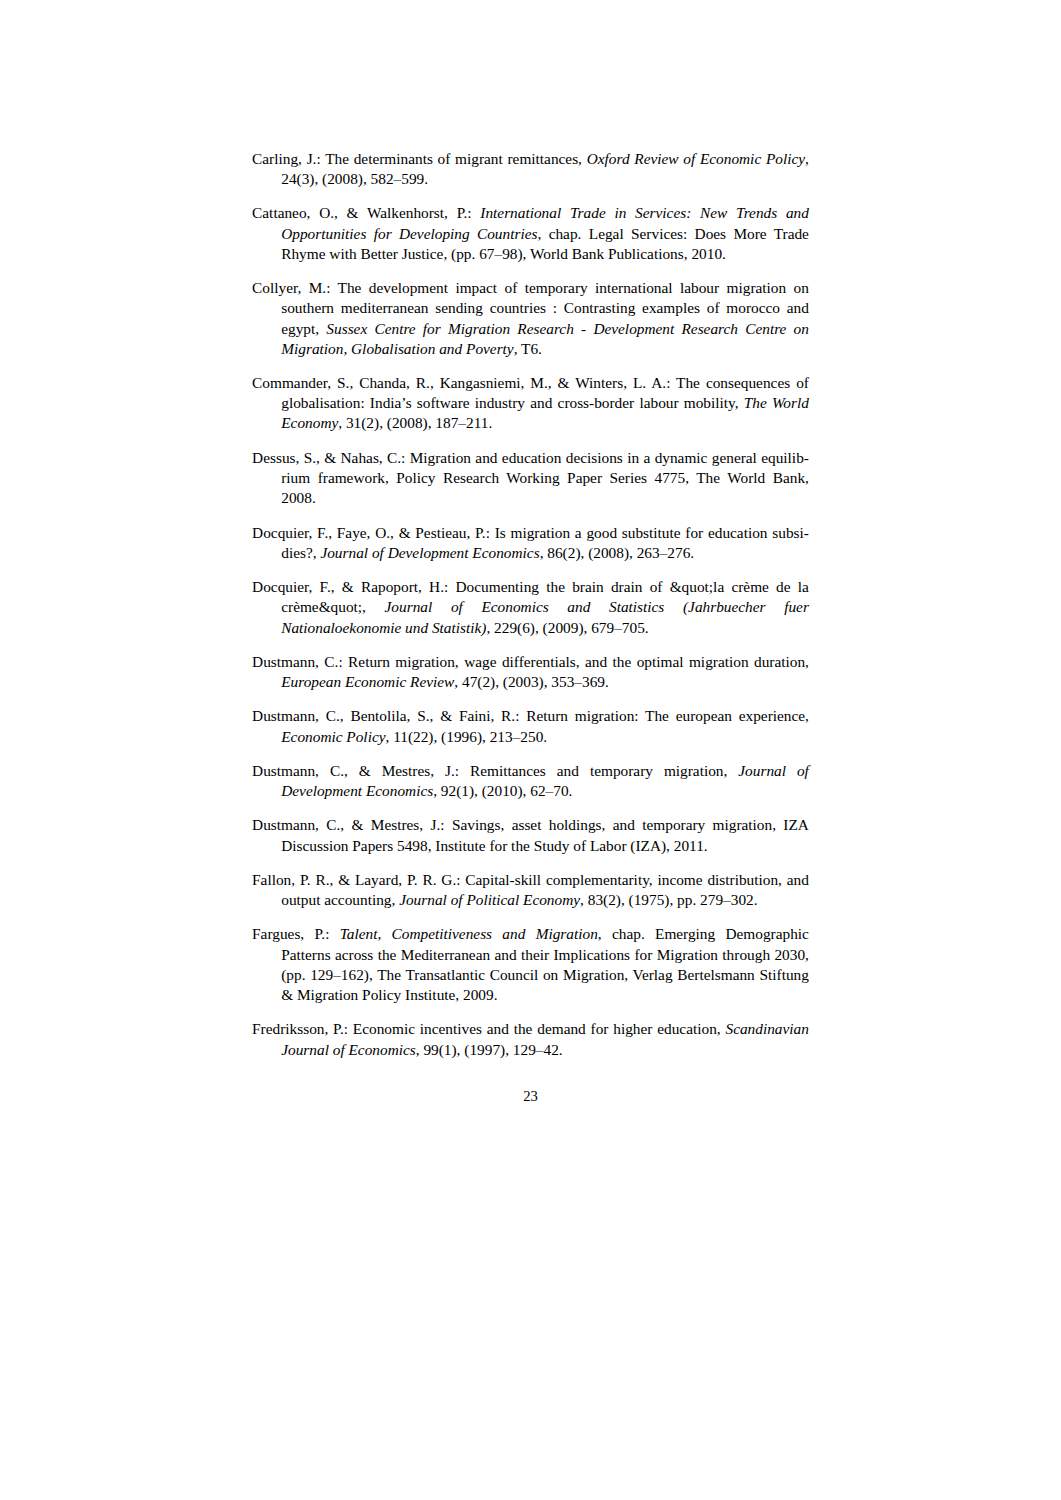Carling, J.: The determinants of migrant remittances, Oxford Review of Economic Policy, 24(3), (2008), 582–599.
Cattaneo, O., & Walkenhorst, P.: International Trade in Services: New Trends and Opportunities for Developing Countries, chap. Legal Services: Does More Trade Rhyme with Better Justice, (pp. 67–98), World Bank Publications, 2010.
Collyer, M.: The development impact of temporary international labour migration on southern mediterranean sending countries : Contrasting examples of morocco and egypt, Sussex Centre for Migration Research - Development Research Centre on Migration, Globalisation and Poverty, T6.
Commander, S., Chanda, R., Kangasniemi, M., & Winters, L. A.: The consequences of globalisation: India’s software industry and cross-border labour mobility, The World Economy, 31(2), (2008), 187–211.
Dessus, S., & Nahas, C.: Migration and education decisions in a dynamic general equilibrium framework, Policy Research Working Paper Series 4775, The World Bank, 2008.
Docquier, F., Faye, O., & Pestieau, P.: Is migration a good substitute for education subsidies?, Journal of Development Economics, 86(2), (2008), 263–276.
Docquier, F., & Rapoport, H.: Documenting the brain drain of &quot;la crème de la crème&quot;, Journal of Economics and Statistics (Jahrbuecher fuer Nationaloekonomie und Statistik), 229(6), (2009), 679–705.
Dustmann, C.: Return migration, wage differentials, and the optimal migration duration, European Economic Review, 47(2), (2003), 353–369.
Dustmann, C., Bentolila, S., & Faini, R.: Return migration: The european experience, Economic Policy, 11(22), (1996), 213–250.
Dustmann, C., & Mestres, J.: Remittances and temporary migration, Journal of Development Economics, 92(1), (2010), 62–70.
Dustmann, C., & Mestres, J.: Savings, asset holdings, and temporary migration, IZA Discussion Papers 5498, Institute for the Study of Labor (IZA), 2011.
Fallon, P. R., & Layard, P. R. G.: Capital-skill complementarity, income distribution, and output accounting, Journal of Political Economy, 83(2), (1975), pp. 279–302.
Fargues, P.: Talent, Competitiveness and Migration, chap. Emerging Demographic Patterns across the Mediterranean and their Implications for Migration through 2030, (pp. 129–162), The Transatlantic Council on Migration, Verlag Bertelsmann Stiftung & Migration Policy Institute, 2009.
Fredriksson, P.: Economic incentives and the demand for higher education, Scandinavian Journal of Economics, 99(1), (1997), 129–42.
23